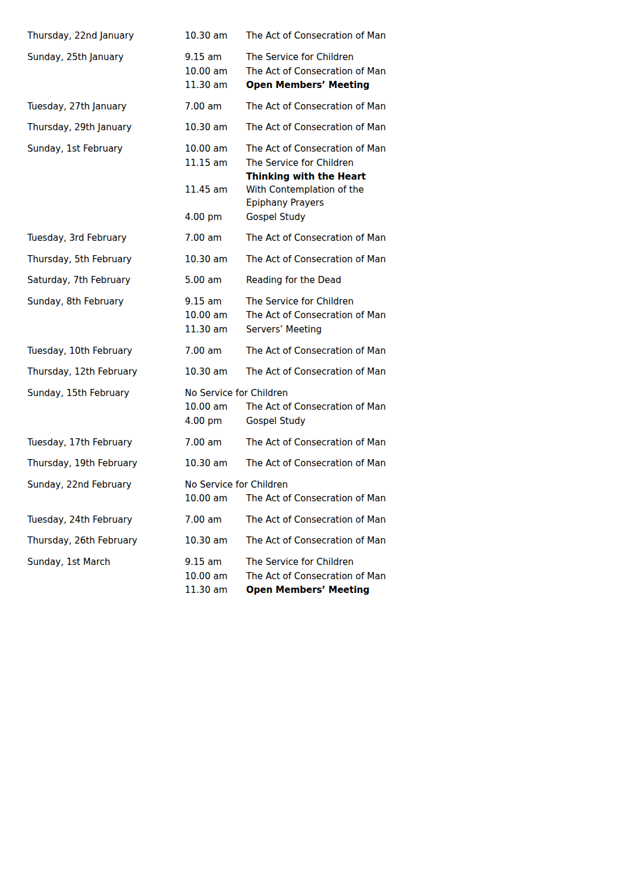| Thursday, 22nd January | 10.30 am | The Act of Consecration of Man |
| Sunday, 25th January | 9.15 am | The Service for Children |
| | 10.00 am | The Act of Consecration of Man |
| | 11.30 am | Open Members’ Meeting |
| Tuesday, 27th January | 7.00 am | The Act of Consecration of Man |
| Thursday, 29th January | 10.30 am | The Act of Consecration of Man |
| Sunday, 1st February | 10.00 am | The Act of Consecration of Man |
| | 11.15 am | The Service for Children |
| | 11.45 am | Thinking with the Heart With Contemplation of the Epiphany Prayers |
| | 4.00 pm | Gospel Study |
| Tuesday, 3rd February | 7.00 am | The Act of Consecration of Man |
| Thursday, 5th February | 10.30 am | The Act of Consecration of Man |
| Saturday, 7th February | 5.00 am | Reading for the Dead |
| Sunday, 8th February | 9.15 am | The Service for Children |
| | 10.00 am | The Act of Consecration of Man |
| | 11.30 am | Servers’ Meeting |
| Tuesday, 10th February | 7.00 am | The Act of Consecration of Man |
| Thursday, 12th February | 10.30 am | The Act of Consecration of Man |
| Sunday, 15th February | No Service for Children |
| | 10.00 am | The Act of Consecration of Man |
| | 4.00 pm | Gospel Study |
| Tuesday, 17th February | 7.00 am | The Act of Consecration of Man |
| Thursday, 19th February | 10.30 am | The Act of Consecration of Man |
| Sunday, 22nd February | No Service for Children |
| | 10.00 am | The Act of Consecration of Man |
| Tuesday, 24th February | 7.00 am | The Act of Consecration of Man |
| Thursday, 26th February | 10.30 am | The Act of Consecration of Man |
| Sunday, 1st March | 9.15 am | The Service for Children |
| | 10.00 am | The Act of Consecration of Man |
| | 11.30 am | Open Members’ Meeting |